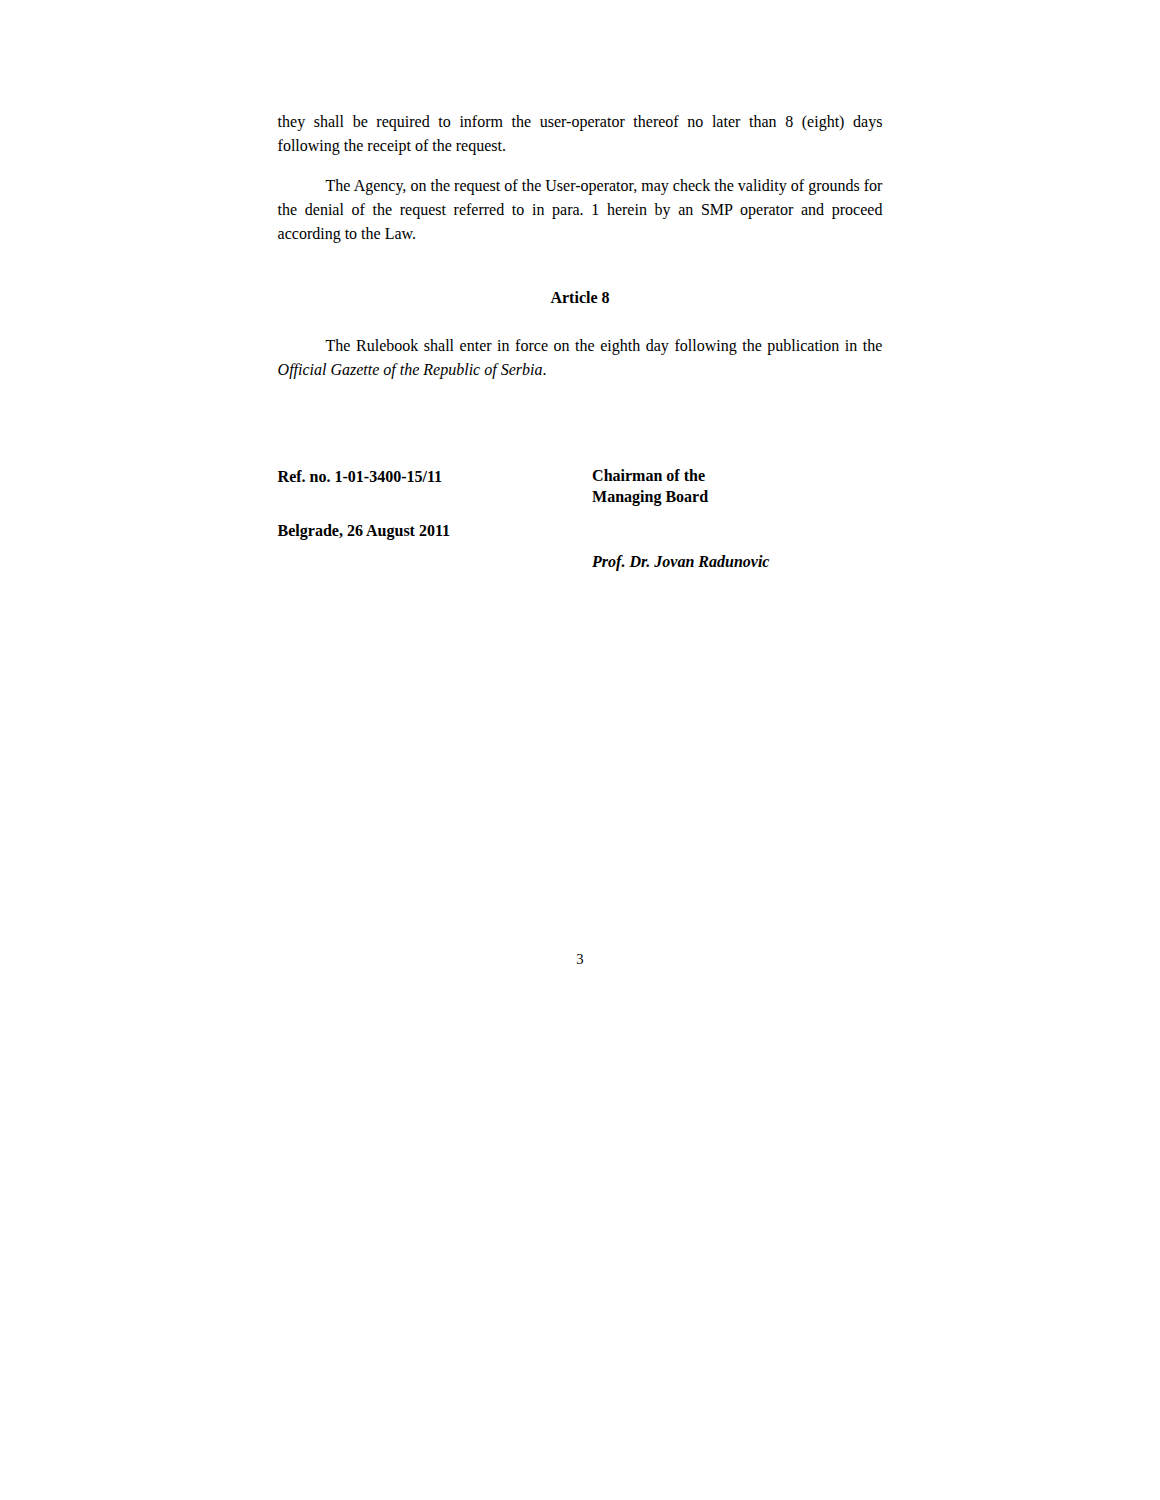they shall be required to inform the user-operator thereof no later than 8 (eight) days following the receipt of the request.
The Agency, on the request of the User-operator, may check the validity of grounds for the denial of the request referred to in para. 1 herein by an SMP operator and proceed according to the Law.
Article 8
The Rulebook shall enter in force on the eighth day following the publication in the Official Gazette of the Republic of Serbia.
| Ref. no. 1-01-3400-15/11 Belgrade, 26 August 2011 | Chairman of the Managing Board Prof. Dr. Jovan Radunovic |
3